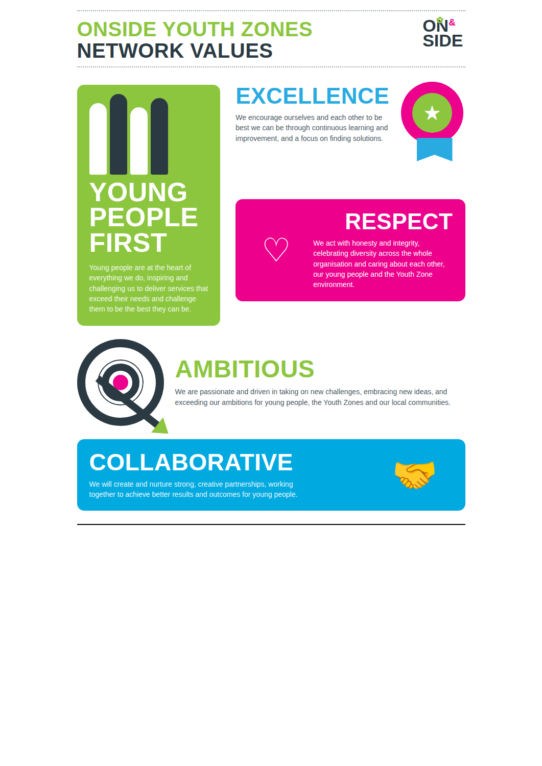ONSIDE YOUTH ZONES NETWORK VALUES
✿ ON& SIDE
YOUNG
PEOPLE
FIRST
Young people are at the heart of everything we do, inspiring and challenging us to deliver services that exceed their needs and challenge them to be the best they can be.
EXCELLENCE
We encourage ourselves and each other to be best we can be through continuous learning and improvement, and a focus on finding solutions.
★
♡
RESPECT
We act with honesty and integrity, celebrating diversity across the whole organisation and caring about each other, our young people and the Youth Zone environment.
AMBITIOUS
We are passionate and driven in taking on new challenges, embracing new ideas, and exceeding our ambitions for young people, the Youth Zones and our local communities.
COLLABORATIVE
We will create and nurture strong, creative partnerships, working together to achieve better results and outcomes for young people.
🤝